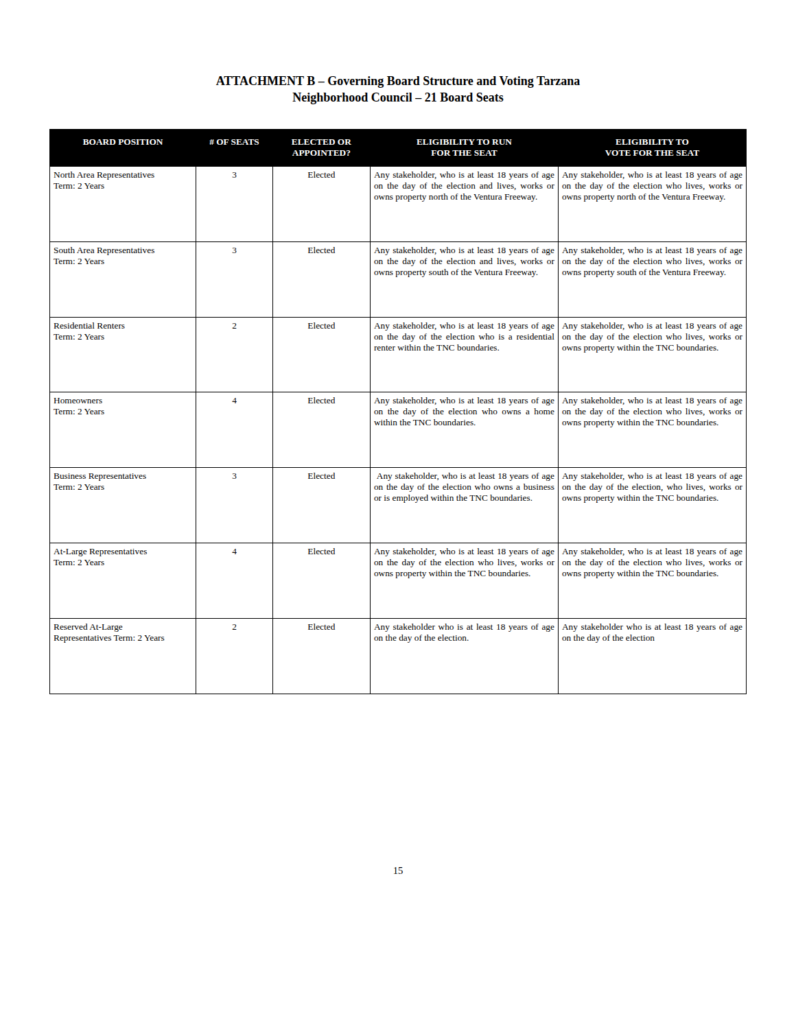ATTACHMENT B – Governing Board Structure and Voting Tarzana
Neighborhood Council – 21 Board Seats
| BOARD POSITION | # OF SEATS | ELECTED OR APPOINTED? | ELIGIBILITY TO RUN FOR THE SEAT | ELIGIBILITY TO VOTE FOR THE SEAT |
| --- | --- | --- | --- | --- |
| North Area Representatives Term: 2 Years | 3 | Elected | Any stakeholder, who is at least 18 years of age on the day of the election and lives, works or owns property north of the Ventura Freeway. | Any stakeholder, who is at least 18 years of age on the day of the election who lives, works or owns property north of the Ventura Freeway. |
| South Area Representatives Term: 2 Years | 3 | Elected | Any stakeholder, who is at least 18 years of age on the day of the election and lives, works or owns property south of the Ventura Freeway. | Any stakeholder, who is at least 18 years of age on the day of the election who lives, works or owns property south of the Ventura Freeway. |
| Residential Renters Term: 2 Years | 2 | Elected | Any stakeholder, who is at least 18 years of age on the day of the election who is a residential renter within the TNC boundaries. | Any stakeholder, who is at least 18 years of age on the day of the election who lives, works or owns property within the TNC boundaries. |
| Homeowners Term: 2 Years | 4 | Elected | Any stakeholder, who is at least 18 years of age on the day of the election who owns a home within the TNC boundaries. | Any stakeholder, who is at least 18 years of age on the day of the election who lives, works or owns property within the TNC boundaries. |
| Business Representatives Term: 2 Years | 3 | Elected | Any stakeholder, who is at least 18 years of age on the day of the election who owns a business or is employed within the TNC boundaries. | Any stakeholder, who is at least 18 years of age on the day of the election, who lives, works or owns property within the TNC boundaries. |
| At-Large Representatives Term: 2 Years | 4 | Elected | Any stakeholder, who is at least 18 years of age on the day of the election who lives, works or owns property within the TNC boundaries. | Any stakeholder, who is at least 18 years of age on the day of the election who lives, works or owns property within the TNC boundaries. |
| Reserved At-Large Representatives Term: 2 Years | 2 | Elected | Any stakeholder who is at least 18 years of age on the day of the election. | Any stakeholder who is at least 18 years of age on the day of the election |
15